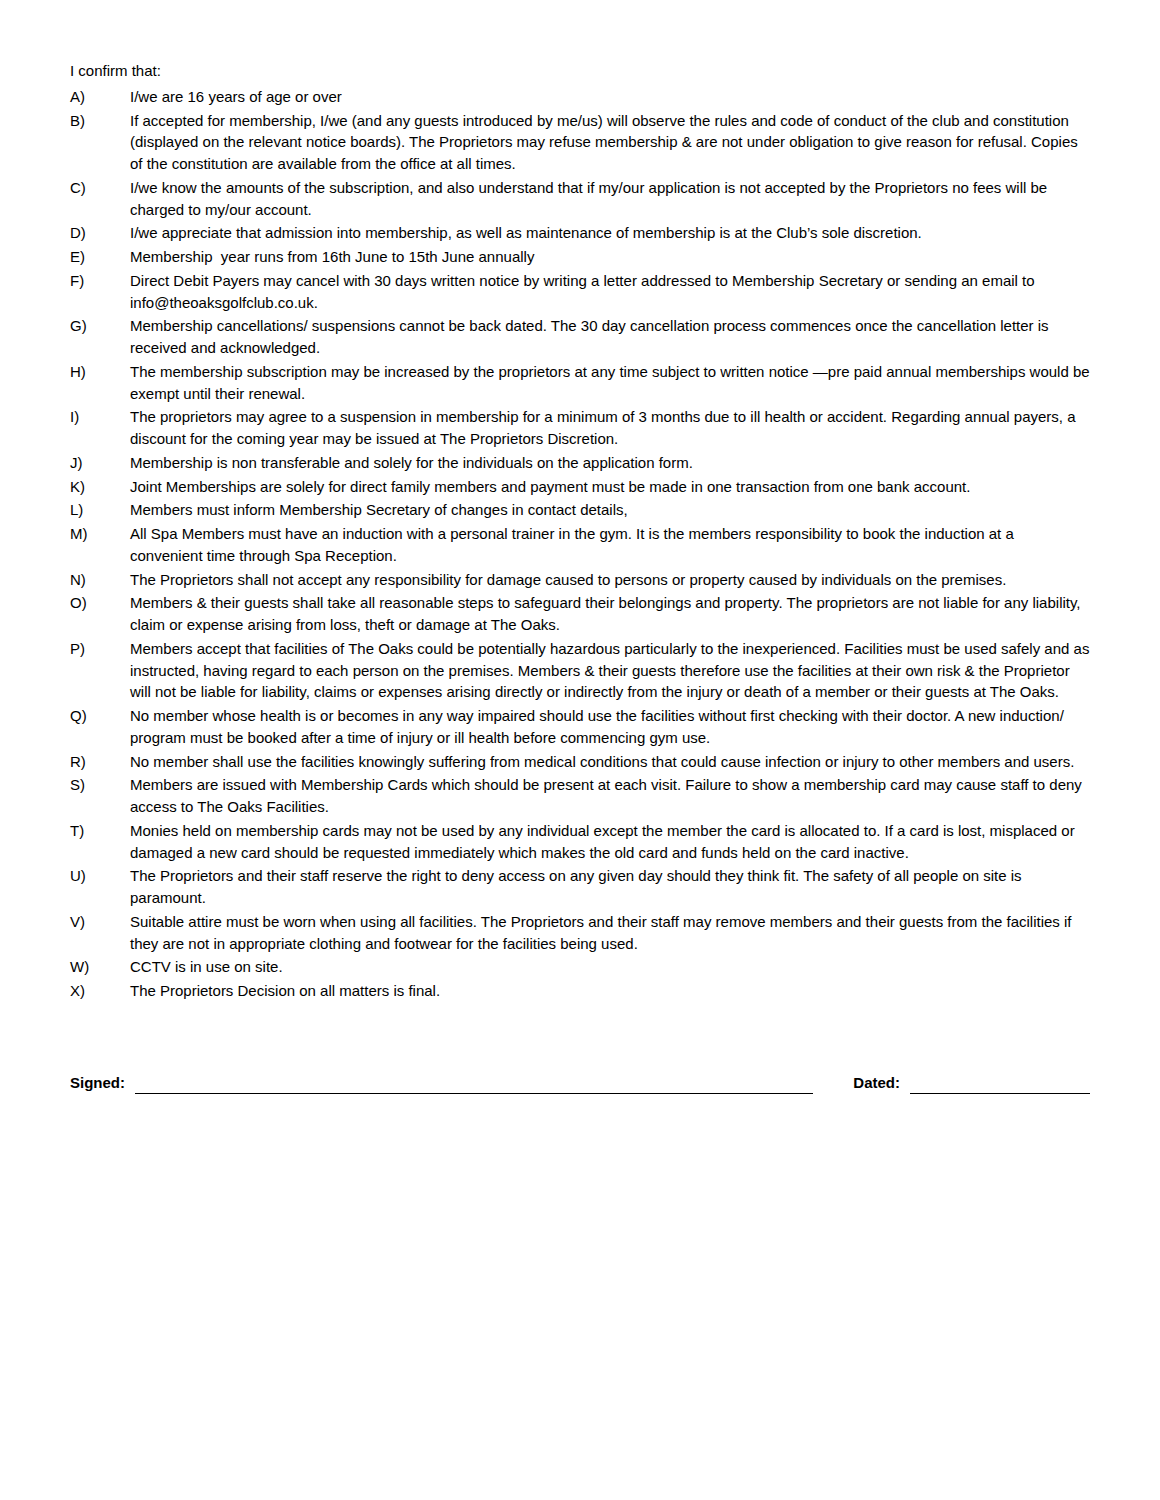I confirm that:
A) I/we are 16 years of age or over
B) If accepted for membership, I/we (and any guests introduced by me/us) will observe the rules and code of conduct of the club and constitution (displayed on the relevant notice boards). The Proprietors may refuse membership & are not under obligation to give reason for refusal. Copies of the constitution are available from the office at all times.
C) I/we know the amounts of the subscription, and also understand that if my/our application is not accepted by the Proprietors no fees will be charged to my/our account.
D) I/we appreciate that admission into membership, as well as maintenance of membership is at the Club’s sole discretion.
E) Membership year runs from 16th June to 15th June annually
F) Direct Debit Payers may cancel with 30 days written notice by writing a letter addressed to Membership Secretary or sending an email to info@theoaksgolfclub.co.uk.
G) Membership cancellations/ suspensions cannot be back dated. The 30 day cancellation process commences once the cancellation letter is received and acknowledged.
H) The membership subscription may be increased by the proprietors at any time subject to written notice —pre paid annual memberships would be exempt until their renewal.
I) The proprietors may agree to a suspension in membership for a minimum of 3 months due to ill health or accident. Regarding annual payers, a discount for the coming year may be issued at The Proprietors Discretion.
J) Membership is non transferable and solely for the individuals on the application form.
K) Joint Memberships are solely for direct family members and payment must be made in one transaction from one bank account.
L) Members must inform Membership Secretary of changes in contact details,
M) All Spa Members must have an induction with a personal trainer in the gym. It is the members responsibility to book the induction at a convenient time through Spa Reception.
N) The Proprietors shall not accept any responsibility for damage caused to persons or property caused by individuals on the premises.
O) Members & their guests shall take all reasonable steps to safeguard their belongings and property. The proprietors are not liable for any liability, claim or expense arising from loss, theft or damage at The Oaks.
P) Members accept that facilities of The Oaks could be potentially hazardous particularly to the inexperienced. Facilities must be used safely and as instructed, having regard to each person on the premises. Members & their guests therefore use the facilities at their own risk & the Proprietor will not be liable for liability, claims or expenses arising directly or indirectly from the injury or death of a member or their guests at The Oaks.
Q) No member whose health is or becomes in any way impaired should use the facilities without first checking with their doctor. A new induction/ program must be booked after a time of injury or ill health before commencing gym use.
R) No member shall use the facilities knowingly suffering from medical conditions that could cause infection or injury to other members and users.
S) Members are issued with Membership Cards which should be present at each visit. Failure to show a membership card may cause staff to deny access to The Oaks Facilities.
T) Monies held on membership cards may not be used by any individual except the member the card is allocated to. If a card is lost, misplaced or damaged a new card should be requested immediately which makes the old card and funds held on the card inactive.
U) The Proprietors and their staff reserve the right to deny access on any given day should they think fit. The safety of all people on site is paramount.
V) Suitable attire must be worn when using all facilities. The Proprietors and their staff may remove members and their guests from the facilities if they are not in appropriate clothing and footwear for the facilities being used.
W) CCTV is in use on site.
X) The Proprietors Decision on all matters is final.
Signed: Dated: